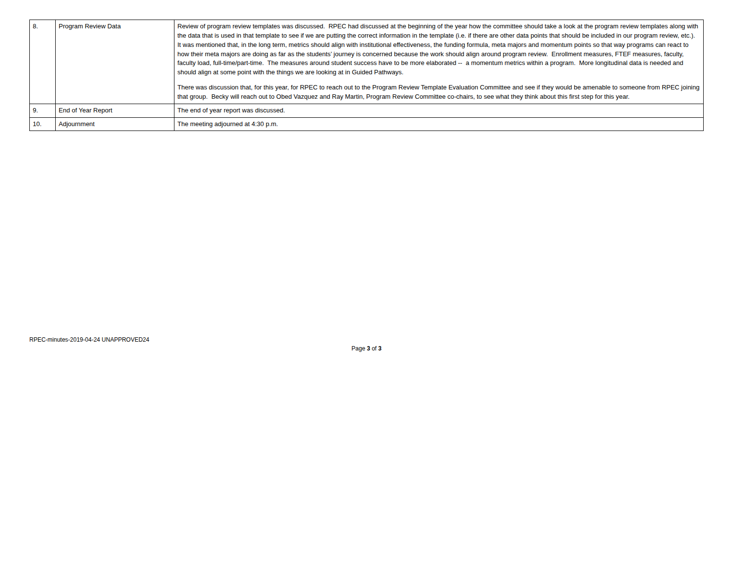| 8. | Program Review Data | Review of program review templates was discussed. RPEC had discussed at the beginning of the year how the committee should take a look at the program review templates along with the data that is used in that template to see if we are putting the correct information in the template (i.e. if there are other data points that should be included in our program review, etc.). It was mentioned that, in the long term, metrics should align with institutional effectiveness, the funding formula, meta majors and momentum points so that way programs can react to how their meta majors are doing as far as the students’ journey is concerned because the work should align around program review. Enrollment measures, FTEF measures, faculty, faculty load, full-time/part-time. The measures around student success have to be more elaborated -- a momentum metrics within a program. More longitudinal data is needed and should align at some point with the things we are looking at in Guided Pathways. There was discussion that, for this year, for RPEC to reach out to the Program Review Template Evaluation Committee and see if they would be amenable to someone from RPEC joining that group. Becky will reach out to Obed Vazquez and Ray Martin, Program Review Committee co-chairs, to see what they think about this first step for this year. |
| 9. | End of Year Report | The end of year report was discussed. |
| 10. | Adjournment | The meeting adjourned at 4:30 p.m. |
RPEC-minutes-2019-04-24 UNAPPROVED24
Page 3 of 3